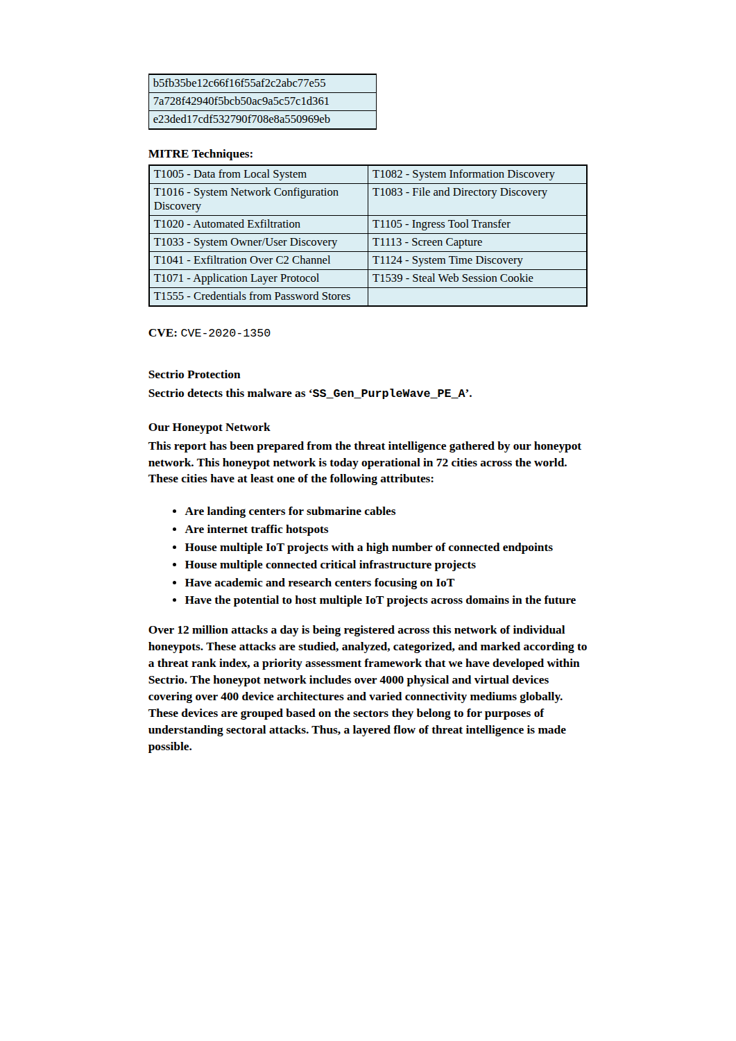| b5fb35be12c66f16f55af2c2abc77e55 |
| 7a728f42940f5bcb50ac9a5c57c1d361 |
| e23ded17cdf532790f708e8a550969eb |
MITRE Techniques:
| T1005 - Data from Local System | T1082 - System Information Discovery |
| T1016 - System Network Configuration Discovery | T1083 - File and Directory Discovery |
| T1020 - Automated Exfiltration | T1105 - Ingress Tool Transfer |
| T1033 - System Owner/User Discovery | T1113 - Screen Capture |
| T1041 - Exfiltration Over C2 Channel | T1124 - System Time Discovery |
| T1071 - Application Layer Protocol | T1539 - Steal Web Session Cookie |
| T1555 - Credentials from Password Stores | |
CVE: CVE-2020-1350
Sectrio Protection
Sectrio detects this malware as ‘SS_Gen_PurpleWave_PE_A’.
Our Honeypot Network
This report has been prepared from the threat intelligence gathered by our honeypot network. This honeypot network is today operational in 72 cities across the world. These cities have at least one of the following attributes:
Are landing centers for submarine cables
Are internet traffic hotspots
House multiple IoT projects with a high number of connected endpoints
House multiple connected critical infrastructure projects
Have academic and research centers focusing on IoT
Have the potential to host multiple IoT projects across domains in the future
Over 12 million attacks a day is being registered across this network of individual honeypots. These attacks are studied, analyzed, categorized, and marked according to a threat rank index, a priority assessment framework that we have developed within Sectrio. The honeypot network includes over 4000 physical and virtual devices covering over 400 device architectures and varied connectivity mediums globally. These devices are grouped based on the sectors they belong to for purposes of understanding sectoral attacks. Thus, a layered flow of threat intelligence is made possible.